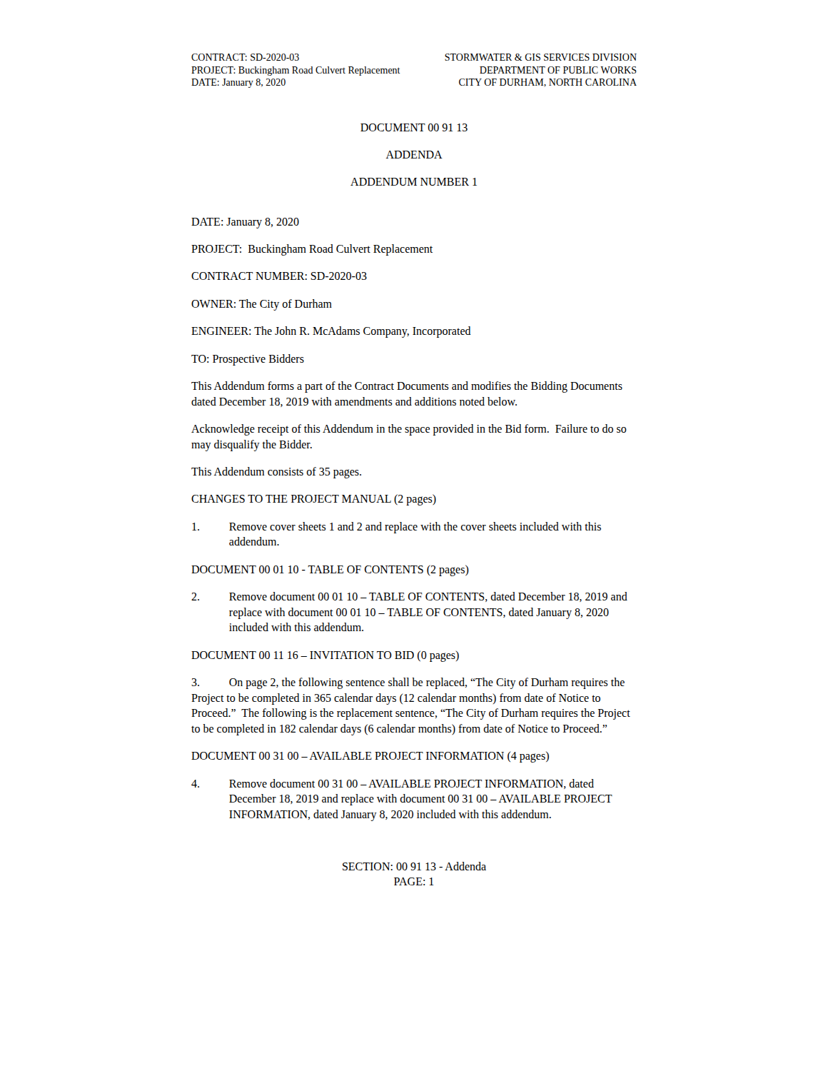| CONTRACT: SD-2020-03 | STORMWATER & GIS SERVICES DIVISION |
| PROJECT: Buckingham Road Culvert Replacement | DEPARTMENT OF PUBLIC WORKS |
| DATE: January 8, 2020 | CITY OF DURHAM, NORTH CAROLINA |
DOCUMENT 00 91 13
ADDENDA
ADDENDUM NUMBER 1
DATE: January 8, 2020
PROJECT: Buckingham Road Culvert Replacement
CONTRACT NUMBER: SD-2020-03
OWNER: The City of Durham
ENGINEER: The John R. McAdams Company, Incorporated
TO: Prospective Bidders
This Addendum forms a part of the Contract Documents and modifies the Bidding Documents dated December 18, 2019 with amendments and additions noted below.
Acknowledge receipt of this Addendum in the space provided in the Bid form. Failure to do so may disqualify the Bidder.
This Addendum consists of 35 pages.
CHANGES TO THE PROJECT MANUAL (2 pages)
1. Remove cover sheets 1 and 2 and replace with the cover sheets included with this addendum.
DOCUMENT 00 01 10 - TABLE OF CONTENTS (2 pages)
2. Remove document 00 01 10 – TABLE OF CONTENTS, dated December 18, 2019 and replace with document 00 01 10 – TABLE OF CONTENTS, dated January 8, 2020 included with this addendum.
DOCUMENT 00 11 16 – INVITATION TO BID (0 pages)
3. On page 2, the following sentence shall be replaced, “The City of Durham requires the Project to be completed in 365 calendar days (12 calendar months) from date of Notice to Proceed.” The following is the replacement sentence, “The City of Durham requires the Project to be completed in 182 calendar days (6 calendar months) from date of Notice to Proceed.”
DOCUMENT 00 31 00 – AVAILABLE PROJECT INFORMATION (4 pages)
4. Remove document 00 31 00 – AVAILABLE PROJECT INFORMATION, dated December 18, 2019 and replace with document 00 31 00 – AVAILABLE PROJECT INFORMATION, dated January 8, 2020 included with this addendum.
SECTION: 00 91 13 - Addenda
PAGE: 1